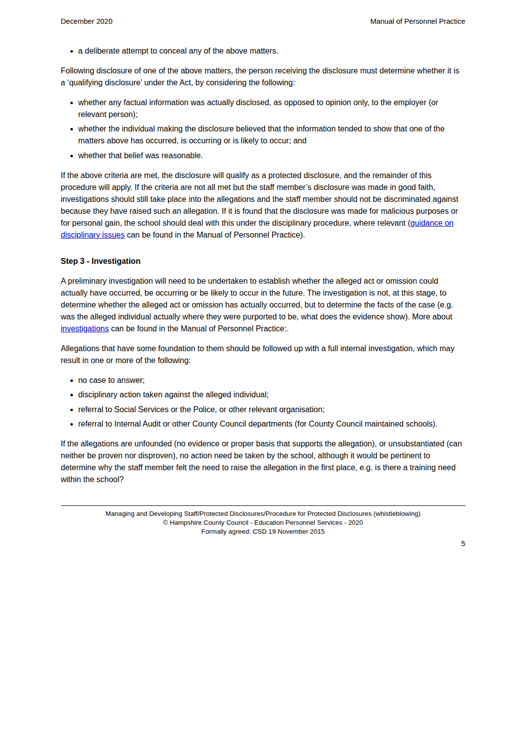December 2020 Manual of Personnel Practice
a deliberate attempt to conceal any of the above matters.
Following disclosure of one of the above matters, the person receiving the disclosure must determine whether it is a ‘qualifying disclosure’ under the Act, by considering the following:
whether any factual information was actually disclosed, as opposed to opinion only, to the employer (or relevant person);
whether the individual making the disclosure believed that the information tended to show that one of the matters above has occurred, is occurring or is likely to occur; and
whether that belief was reasonable.
If the above criteria are met, the disclosure will qualify as a protected disclosure, and the remainder of this procedure will apply. If the criteria are not all met but the staff member’s disclosure was made in good faith, investigations should still take place into the allegations and the staff member should not be discriminated against because they have raised such an allegation. If it is found that the disclosure was made for malicious purposes or for personal gain, the school should deal with this under the disciplinary procedure, where relevant (guidance on disciplinary issues can be found in the Manual of Personnel Practice).
Step 3 - Investigation
A preliminary investigation will need to be undertaken to establish whether the alleged act or omission could actually have occurred, be occurring or be likely to occur in the future. The investigation is not, at this stage, to determine whether the alleged act or omission has actually occurred, but to determine the facts of the case (e.g. was the alleged individual actually where they were purported to be, what does the evidence show). More about investigations can be found in the Manual of Personnel Practice:.
Allegations that have some foundation to them should be followed up with a full internal investigation, which may result in one or more of the following:
no case to answer;
disciplinary action taken against the alleged individual;
referral to Social Services or the Police, or other relevant organisation;
referral to Internal Audit or other County Council departments (for County Council maintained schools).
If the allegations are unfounded (no evidence or proper basis that supports the allegation), or unsubstantiated (can neither be proven nor disproven), no action need be taken by the school, although it would be pertinent to determine why the staff member felt the need to raise the allegation in the first place, e.g. is there a training need within the school?
Managing and Developing Staff/Protected Disclosures/Procedure for Protected Disclosures (whistleblowing)
© Hampshire County Council - Education Personnel Services - 2020
Formally agreed: CSD 19 November 2015
5